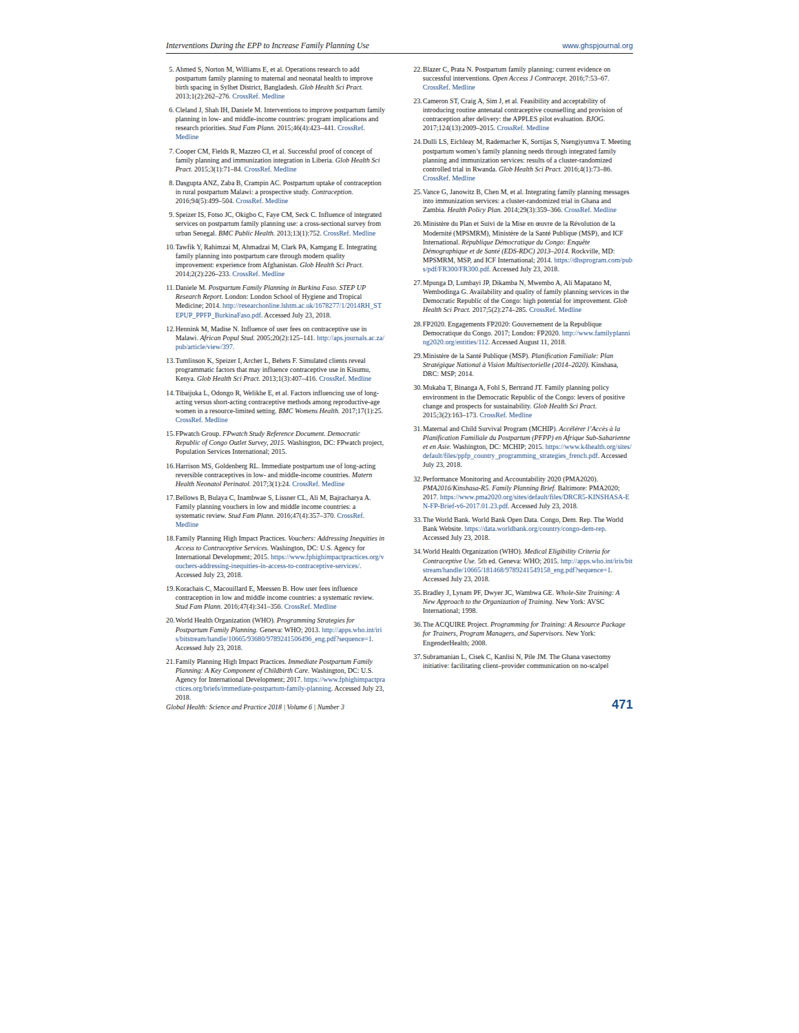Interventions During the EPP to Increase Family Planning Use
www.ghspjournal.org
5. Ahmed S, Norton M, Williams E, et al. Operations research to add postpartum family planning to maternal and neonatal health to improve birth spacing in Sylhet District, Bangladesh. Glob Health Sci Pract. 2013;1(2):262–276. CrossRef. Medline
6. Cleland J, Shah IH, Daniele M. Interventions to improve postpartum family planning in low- and middle-income countries: program implications and research priorities. Stud Fam Plann. 2015;46(4):423–441. CrossRef. Medline
7. Cooper CM, Fields R, Mazzeo CI, et al. Successful proof of concept of family planning and immunization integration in Liberia. Glob Health Sci Pract. 2015;3(1):71–84. CrossRef. Medline
8. Dasgupta ANZ, Zaba B, Crampin AC. Postpartum uptake of contraception in rural postpartum Malawi: a prospective study. Contraception. 2016;94(5):499–504. CrossRef. Medline
9. Speizer IS, Fotso JC, Okigbo C, Faye CM, Seck C. Influence of integrated services on postpartum family planning use: a cross-sectional survey from urban Senegal. BMC Public Health. 2013;13(1):752. CrossRef. Medline
10. Tawfik Y, Rahimzai M, Ahmadzai M, Clark PA, Kamgang E. Integrating family planning into postpartum care through modern quality improvement: experience from Afghanistan. Glob Health Sci Pract. 2014;2(2):226–233. CrossRef. Medline
11. Daniele M. Postpartum Family Planning in Burkina Faso. STEP UP Research Report. London: London School of Hygiene and Tropical Medicine; 2014. http://researchonline.lshtm.ac.uk/1678277/1/2014RH_STEPUP_PPFP_BurkinaFaso.pdf. Accessed July 23, 2018.
12. Hennink M, Madise N. Influence of user fees on contraceptive use in Malawi. African Popul Stud. 2005;20(2):125–141. http://aps.journals.ac.za/pub/article/view/397.
13. Tumlinson K, Speizer I, Archer L, Behets F. Simulated clients reveal programmatic factors that may influence contraceptive use in Kisumu, Kenya. Glob Health Sci Pract. 2013;1(3):407–416. CrossRef. Medline
14. Tibaijuka L, Odongo R, Welikhe E, et al. Factors influencing use of long-acting versus short-acting contraceptive methods among reproductive-age women in a resource-limited setting. BMC Womens Health. 2017;17(1):25. CrossRef. Medline
15. FPwatch Group. FPwatch Study Reference Document. Democratic Republic of Congo Outlet Survey, 2015. Washington, DC: FPwatch project, Population Services International; 2015.
16. Harrison MS, Goldenberg RL. Immediate postpartum use of long-acting reversible contraceptives in low- and middle-income countries. Matern Health Neonatol Perinatol. 2017;3(1):24. CrossRef. Medline
17. Bellows B, Bulaya C, Inambwae S, Lissner CL, Ali M, Bajracharya A. Family planning vouchers in low and middle income countries: a systematic review. Stud Fam Plann. 2016;47(4):357–370. CrossRef. Medline
18. Family Planning High Impact Practices. Vouchers: Addressing Inequities in Access to Contraceptive Services. Washington, DC: U.S. Agency for International Development; 2015. https://www.fphighimpactpractices.org/vouchers-addressing-inequities-in-access-to-contraceptive-services/. Accessed July 23, 2018.
19. Korachais C, Macouillard E, Meessen B. How user fees influence contraception in low and middle income countries: a systematic review. Stud Fam Plann. 2016;47(4):341–356. CrossRef. Medline
20. World Health Organization (WHO). Programming Strategies for Postpartum Family Planning. Geneva: WHO; 2013. http://apps.who.int/iris/bitstream/handle/10665/93680/9789241506496_eng.pdf?sequence=1. Accessed July 23, 2018.
21. Family Planning High Impact Practices. Immediate Postpartum Family Planning: A Key Component of Childbirth Care. Washington, DC: U.S. Agency for International Development; 2017. https://www.fphighimpactpractices.org/briefs/immediate-postpartum-family-planning. Accessed July 23, 2018.
22. Blazer C, Prata N. Postpartum family planning: current evidence on successful interventions. Open Access J Contracept. 2016;7:53–67. CrossRef. Medline
23. Cameron ST, Craig A, Sim J, et al. Feasibility and acceptability of introducing routine antenatal contraceptive counselling and provision of contraception after delivery: the APPLES pilot evaluation. BJOG. 2017;124(13):2009–2015. CrossRef. Medline
24. Dulli LS, Eichleay M, Rademacher K, Sortijas S, Nsengiyumva T. Meeting postpartum women’s family planning needs through integrated family planning and immunization services: results of a cluster-randomized controlled trial in Rwanda. Glob Health Sci Pract. 2016;4(1):73–86. CrossRef. Medline
25. Vance G, Janowitz B, Chen M, et al. Integrating family planning messages into immunization services: a cluster-randomized trial in Ghana and Zambia. Health Policy Plan. 2014;29(3):359–366. CrossRef. Medline
26. Ministère du Plan et Suivi de la Mise en œuvre de la Révolution de la Modernité (MPSMRM), Ministère de la Santé Publique (MSP), and ICF International. République Démocratique du Congo: Enquête Démographique et de Santé (EDS-RDC) 2013–2014. Rockville, MD: MPSMRM, MSP, and ICF International; 2014. https://dhsprogram.com/pubs/pdf/FR300/FR300.pdf. Accessed July 23, 2018.
27. Mpunga D, Lumbayi JP, Dikamba N, Mwembo A, Ali Mapatano M, Wembodinga G. Availability and quality of family planning services in the Democratic Republic of the Congo: high potential for improvement. Glob Health Sci Pract. 2017;5(2):274–285. CrossRef. Medline
28. FP2020. Engagements FP2020: Gouvernement de la Republique Democratique du Congo. 2017; London: FP2020. http://www.familyplanning2020.org/entities/112. Accessed August 11, 2018.
29. Ministère de la Santé Publique (MSP). Planification Familiale: Plan Stratégique National à Vision Multisectorielle (2014–2020). Kinshasa, DRC: MSP; 2014.
30. Mukaba T, Binanga A, Fohl S, Bertrand JT. Family planning policy environment in the Democratic Republic of the Congo: levers of positive change and prospects for sustainability. Glob Health Sci Pract. 2015;3(2):163–173. CrossRef. Medline
31. Maternal and Child Survival Program (MCHIP). Accélérer l’Accès à la Planification Familiale du Postpartum (PFPP) en Afrique Sub-Saharienne et en Asie. Washington, DC: MCHIP; 2015. https://www.k4health.org/sites/default/files/ppfp_country_programming_strategies_french.pdf. Accessed July 23, 2018.
32. Performance Monitoring and Accountability 2020 (PMA2020). PMA2016/Kinshasa-R5. Family Planning Brief. Baltimore: PMA2020; 2017. https://www.pma2020.org/sites/default/files/DRCR5-KINSHASA-EN-FP-Brief-v6-2017.01.23.pdf. Accessed July 23, 2018.
33. The World Bank. World Bank Open Data. Congo, Dem. Rep. The World Bank Website. https://data.worldbank.org/country/congo-dem-rep. Accessed July 23, 2018.
34. World Health Organization (WHO). Medical Eligibility Criteria for Contraceptive Use. 5th ed. Geneva: WHO; 2015. http://apps.who.int/iris/bitstream/handle/10665/181468/9789241549158_eng.pdf?sequence=1. Accessed July 23, 2018.
35. Bradley J, Lynam PF, Dwyer JC, Wambwa GE. Whole-Site Training: A New Approach to the Organization of Training. New York: AVSC International; 1998.
36. The ACQUIRE Project. Programming for Training: A Resource Package for Trainers, Program Managers, and Supervisors. New York: EngenderHealth; 2008.
37. Subramanian L, Cisek C, Kanlisi N, Pile JM. The Ghana vasectomy initiative: facilitating client–provider communication on no-scalpel
Global Health: Science and Practice 2018 | Volume 6 | Number 3
471